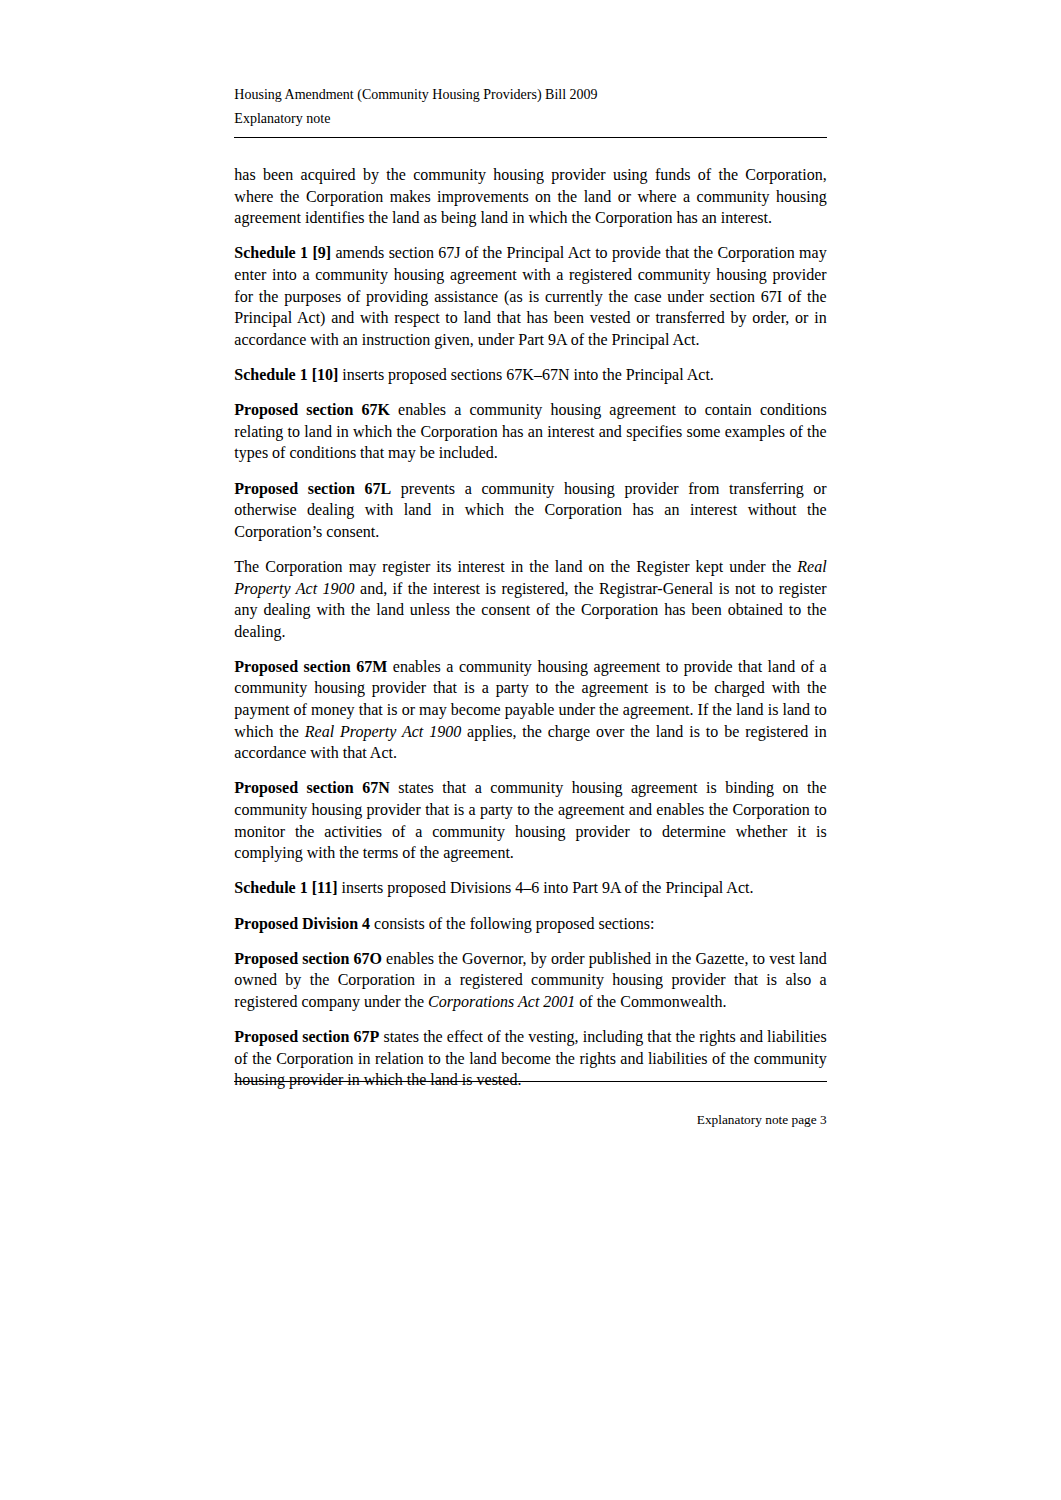Housing Amendment (Community Housing Providers) Bill 2009
Explanatory note
has been acquired by the community housing provider using funds of the Corporation, where the Corporation makes improvements on the land or where a community housing agreement identifies the land as being land in which the Corporation has an interest.
Schedule 1 [9] amends section 67J of the Principal Act to provide that the Corporation may enter into a community housing agreement with a registered community housing provider for the purposes of providing assistance (as is currently the case under section 67I of the Principal Act) and with respect to land that has been vested or transferred by order, or in accordance with an instruction given, under Part 9A of the Principal Act.
Schedule 1 [10] inserts proposed sections 67K–67N into the Principal Act.
Proposed section 67K enables a community housing agreement to contain conditions relating to land in which the Corporation has an interest and specifies some examples of the types of conditions that may be included.
Proposed section 67L prevents a community housing provider from transferring or otherwise dealing with land in which the Corporation has an interest without the Corporation’s consent.
The Corporation may register its interest in the land on the Register kept under the Real Property Act 1900 and, if the interest is registered, the Registrar-General is not to register any dealing with the land unless the consent of the Corporation has been obtained to the dealing.
Proposed section 67M enables a community housing agreement to provide that land of a community housing provider that is a party to the agreement is to be charged with the payment of money that is or may become payable under the agreement. If the land is land to which the Real Property Act 1900 applies, the charge over the land is to be registered in accordance with that Act.
Proposed section 67N states that a community housing agreement is binding on the community housing provider that is a party to the agreement and enables the Corporation to monitor the activities of a community housing provider to determine whether it is complying with the terms of the agreement.
Schedule 1 [11] inserts proposed Divisions 4–6 into Part 9A of the Principal Act.
Proposed Division 4 consists of the following proposed sections:
Proposed section 67O enables the Governor, by order published in the Gazette, to vest land owned by the Corporation in a registered community housing provider that is also a registered company under the Corporations Act 2001 of the Commonwealth.
Proposed section 67P states the effect of the vesting, including that the rights and liabilities of the Corporation in relation to the land become the rights and liabilities of the community housing provider in which the land is vested.
Explanatory note page 3